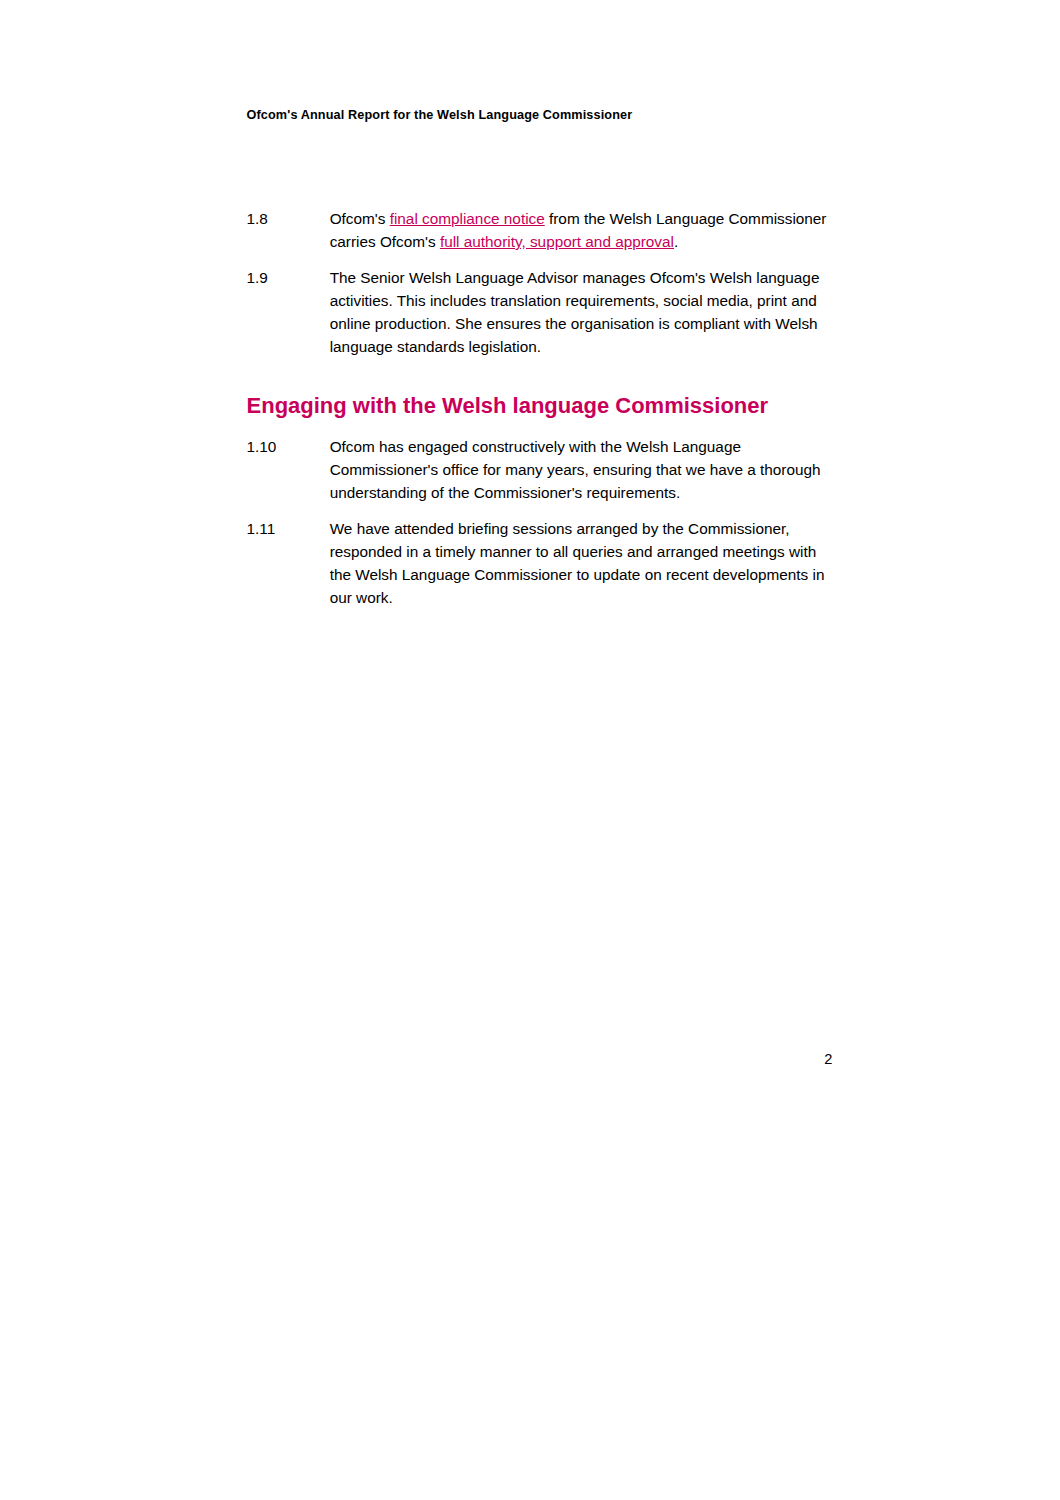Ofcom's Annual Report for the Welsh Language Commissioner
1.8
Ofcom's final compliance notice from the Welsh Language Commissioner carries Ofcom's full authority, support and approval.
1.9
The Senior Welsh Language Advisor manages Ofcom's Welsh language activities. This includes translation requirements, social media, print and online production. She ensures the organisation is compliant with Welsh language standards legislation.
Engaging with the Welsh language Commissioner
1.10
Ofcom has engaged constructively with the Welsh Language Commissioner's office for many years, ensuring that we have a thorough understanding of the Commissioner's requirements.
1.11
We have attended briefing sessions arranged by the Commissioner, responded in a timely manner to all queries and arranged meetings with the Welsh Language Commissioner to update on recent developments in our work.
2